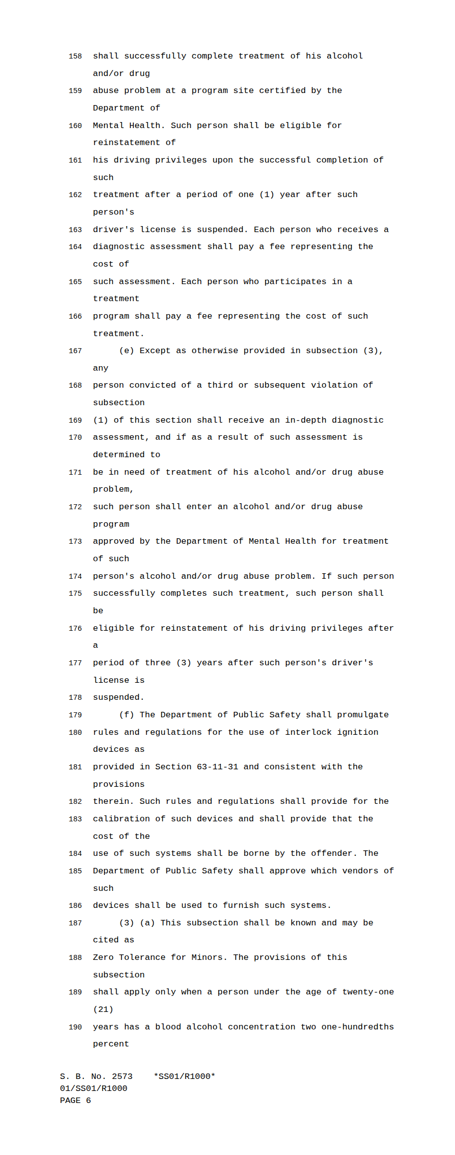158 shall successfully complete treatment of his alcohol and/or drug
159 abuse problem at a program site certified by the Department of
160 Mental Health. Such person shall be eligible for reinstatement of
161 his driving privileges upon the successful completion of such
162 treatment after a period of one (1) year after such person's
163 driver's license is suspended. Each person who receives a
164 diagnostic assessment shall pay a fee representing the cost of
165 such assessment. Each person who participates in a treatment
166 program shall pay a fee representing the cost of such treatment.
167 (e) Except as otherwise provided in subsection (3), any
168 person convicted of a third or subsequent violation of subsection
169(1) of this section shall receive an in-depth diagnostic
170 assessment, and if as a result of such assessment is determined to
171 be in need of treatment of his alcohol and/or drug abuse problem,
172 such person shall enter an alcohol and/or drug abuse program
173 approved by the Department of Mental Health for treatment of such
174 person's alcohol and/or drug abuse problem. If such person
175 successfully completes such treatment, such person shall be
176 eligible for reinstatement of his driving privileges after a
177 period of three (3) years after such person's driver's license is
178 suspended.
179 (f) The Department of Public Safety shall promulgate
180 rules and regulations for the use of interlock ignition devices as
181 provided in Section 63-11-31 and consistent with the provisions
182 therein. Such rules and regulations shall provide for the
183 calibration of such devices and shall provide that the cost of the
184 use of such systems shall be borne by the offender. The
185 Department of Public Safety shall approve which vendors of such
186 devices shall be used to furnish such systems.
187 (3) (a) This subsection shall be known and may be cited as
188 Zero Tolerance for Minors. The provisions of this subsection
189 shall apply only when a person under the age of twenty-one (21)
190 years has a blood alcohol concentration two one-hundredths percent
S. B. No. 2573 *SS01/R1000*
01/SS01/R1000
PAGE 6